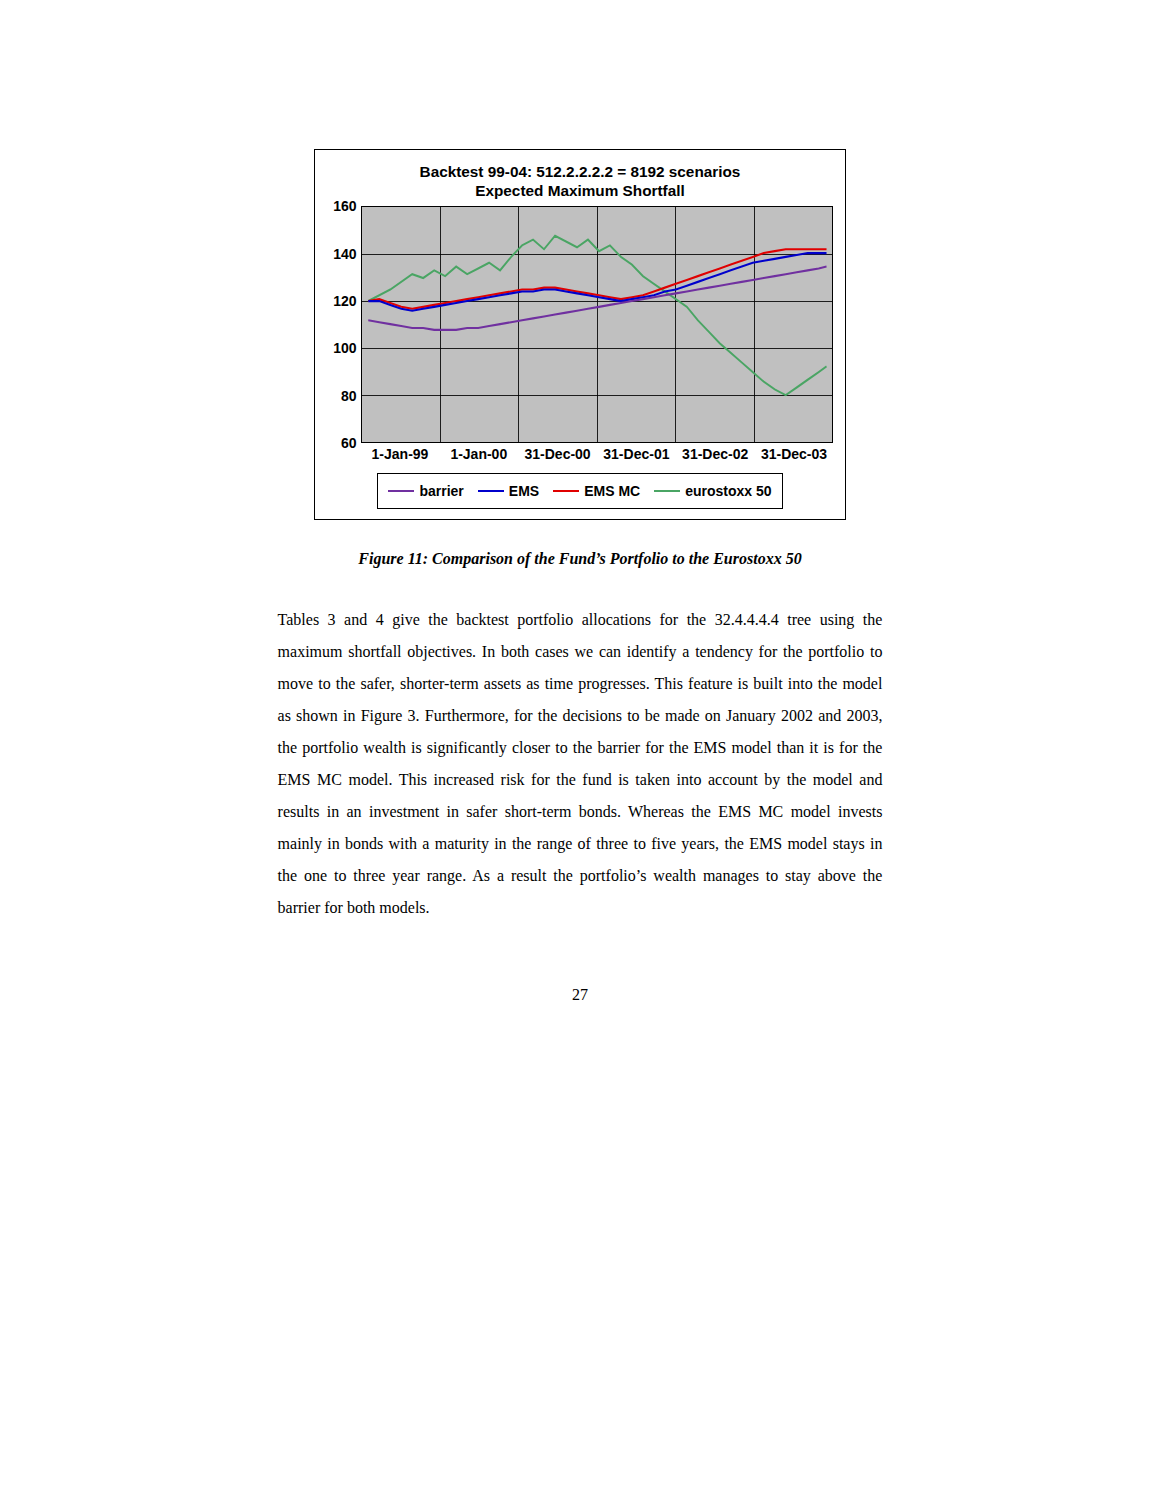Backtest 99-04: 512.2.2.2.2 = 8192 scenarios
Expected Maximum Shortfall
160 140 120 100 80 60
1-Jan-99 1-Jan-00 31-Dec-00 31-Dec-01 31-Dec-02 31-Dec-03
barrier EMS EMS MC eurostoxx 50
Figure 11: Comparison of the Fund’s Portfolio to the Eurostoxx 50
Tables 3 and 4 give the backtest portfolio allocations for the 32.4.4.4.4 tree using the maximum shortfall objectives. In both cases we can identify a tendency for the portfolio to move to the safer, shorter-term assets as time progresses. This feature is built into the model as shown in Figure 3. Furthermore, for the decisions to be made on January 2002 and 2003, the portfolio wealth is significantly closer to the barrier for the EMS model than it is for the EMS MC model. This increased risk for the fund is taken into account by the model and results in an investment in safer short-term bonds. Whereas the EMS MC model invests mainly in bonds with a maturity in the range of three to five years, the EMS model stays in the one to three year range. As a result the portfolio’s wealth manages to stay above the barrier for both models.
27